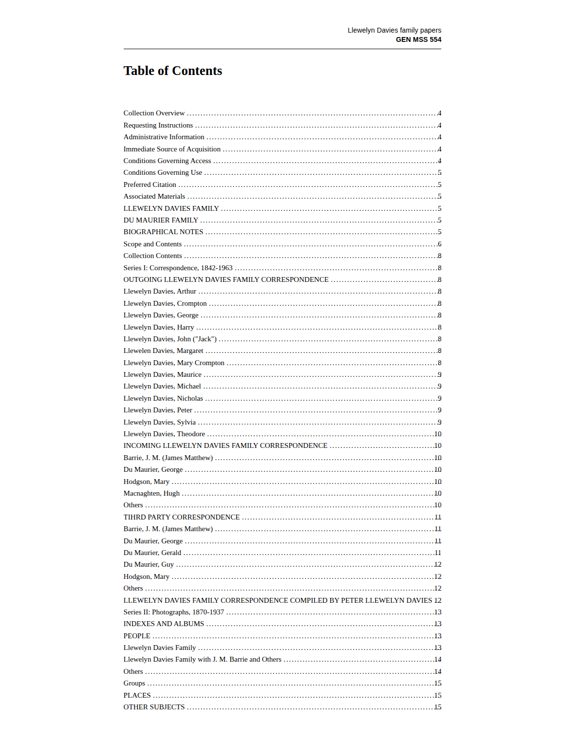Llewelyn Davies family papers
GEN MSS 554
Table of Contents
4 Collection Overview ...........................................................................................................................................
4 Requesting Instructions .....................................................................................................................................
4 Administrative Information ...............................................................................................................................
4 Immediate Source of Acquisition .....................................................................................................................
4 Conditions Governing Access .............................................................................................................................
5 Conditions Governing Use .................................................................................................................................
5 Preferred Citation .................................................................................................................................................
5 Associated Materials ............................................................................................................................................
5 LLEWELYN DAVIES FAMILY .........................................................................................................................
5 DU MAURIER FAMILY .....................................................................................................................................
5 BIOGRAPHICAL NOTES .................................................................................................................................
6 Scope and Contents .........................................................................................................................................
8 Collection Contents ..........................................................................................................................................
8 Series I: Correspondence, 1842-1963 ..............................................................................................................
8 OUTGOING LLEWELYN DAVIES FAMILY CORRESPONDENCE .....................................................
8 Llewelyn Davies, Arthur .....................................................................................................................
8 Llewelyn Davies, Crompton ..............................................................................................................
8 Llewelyn Davies, George ....................................................................................................................
8 Llewelyn Davies, Harry ......................................................................................................................
8 Llewelyn Davies, John ("Jack") ...........................................................................................................
8 Llewelen Davies, Margaret ................................................................................................................
8 Llewelyn Davies, Mary Crompton .....................................................................................................
9 Llewelyn Davies, Maurice ..................................................................................................................
9 Llewelyn Davies, Michael ..................................................................................................................
9 Llewelyn Davies, Nicholas .................................................................................................................
9 Llewelyn Davies, Peter .......................................................................................................................
9 Llewelyn Davies, Sylvia ......................................................................................................................
10 Llewelyn Davies, Theodore ..............................................................................................................
10 INCOMING LLEWELYN DAVIES FAMILY CORRESPONDENCE ....................................................
10 Barrie, J. M. (James Matthew) .............................................................................................................
10 Du Maurier, George .........................................................................................................................
10 Hodgson, Mary ................................................................................................................................
10 Macnaghten, Hugh ..........................................................................................................................
10 Others .......................................................................................................................................
11 TIHRD PARTY CORRESPONDENCE .......................................................................................................
11 Barrie, J. M. (James Matthew) .............................................................................................................
11 Du Maurier, George .........................................................................................................................
11 Du Maurier, Gerald ..........................................................................................................................
12 Du Maurier, Guy ..............................................................................................................................
12 Hodgson, Mary ................................................................................................................................
12 Others .......................................................................................................................................
12 LLEWELYN DAVIES FAMILY CORRESPONDENCE COMPILED BY PETER LLEWELYN DAVIES ...............
13 Series II: Photographs, 1870-1937 .....................................................................................................................
13 INDEXES AND ALBUMS .......................................................................................................................
13 PEOPLE .........................................................................................................................................
13 Llewelyn Davies Family .....................................................................................................................
14 Llewelyn Davies Family with J. M. Barrie and Others .....................................................................
14 Others .......................................................................................................................................
15 Groups ......................................................................................................................................
15 PLACES ..........................................................................................................................................
15 OTHER SUBJECTS .................................................................................................................................